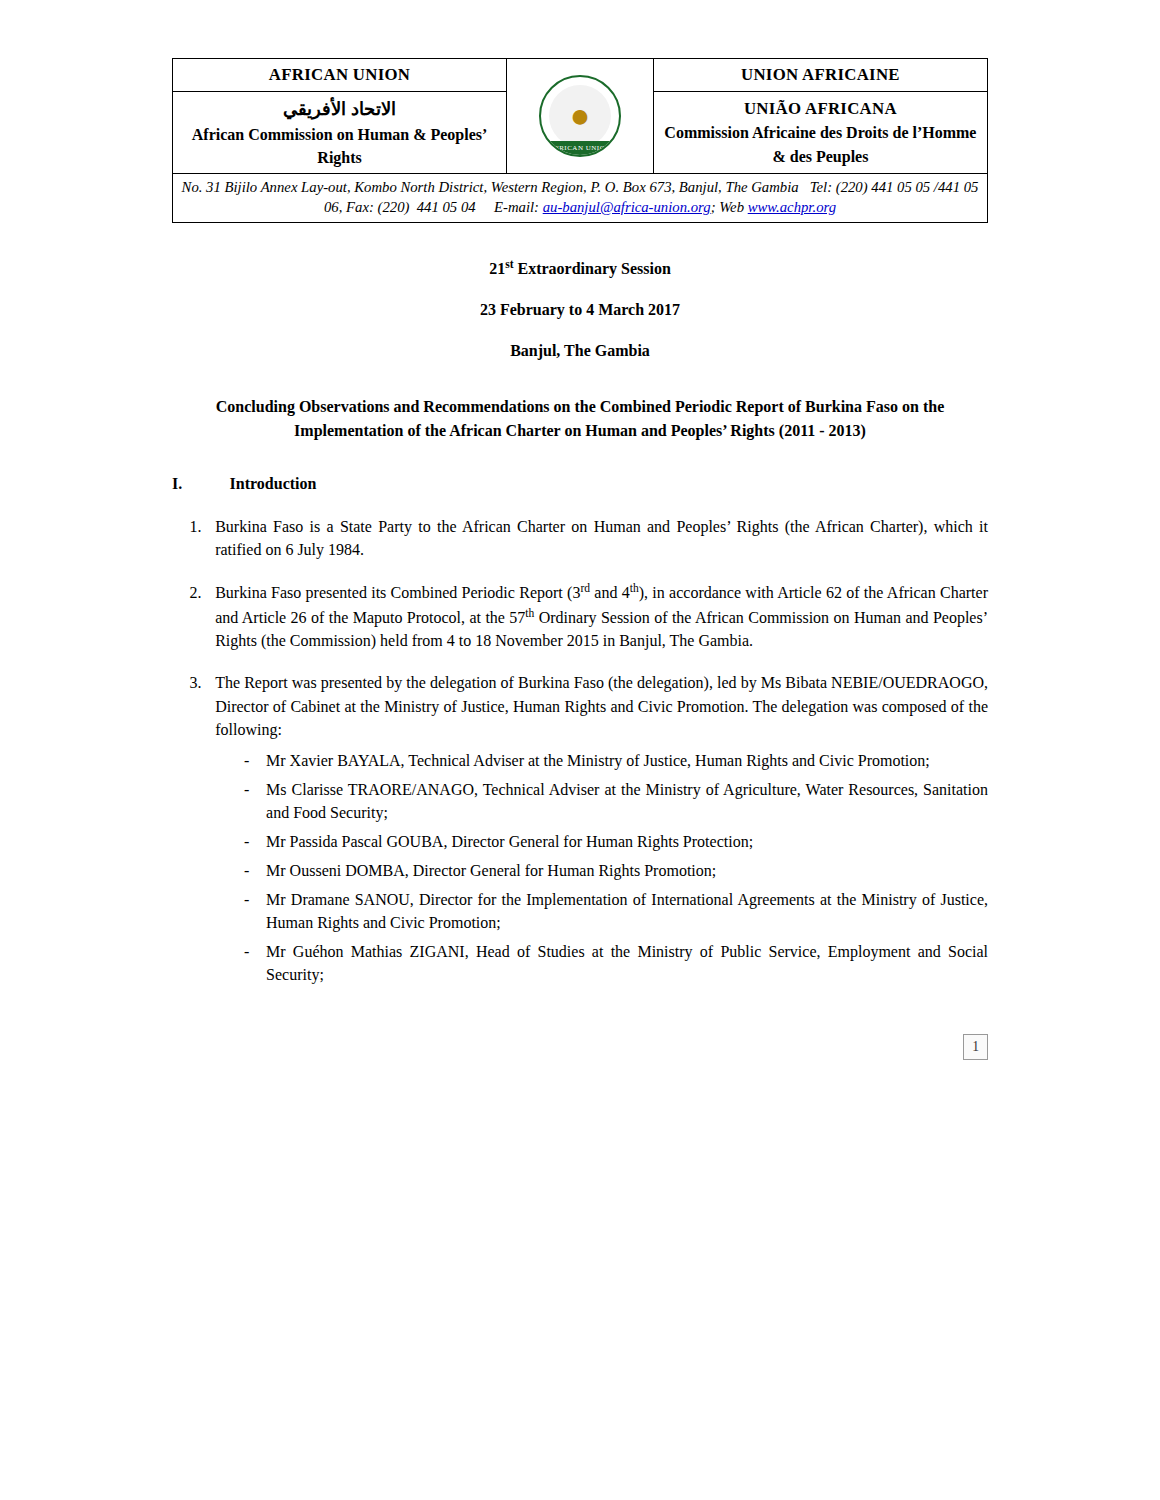| AFRICAN UNION | ● AFRICAN UNION | UNION AFRICAINE |
| الاتحاد الأفريقي African Commission on Human & Peoples’ Rights | UNIÃO AFRICANA Commission Africaine des Droits de l’Homme & des Peuples |
| No. 31 Bijilo Annex Lay-out, Kombo North District, Western Region, P. O. Box 673, Banjul, The Gambia Tel: (220) 441 05 05 /441 05 06, Fax: (220) 441 05 04 E-mail: au-banjul@africa-union.org ; Web www.achpr.org |
21st Extraordinary Session
23 February to 4 March 2017
Banjul, The Gambia
Concluding Observations and Recommendations on the Combined Periodic Report of Burkina Faso on the Implementation of the African Charter on Human and Peoples’ Rights (2011 - 2013)
I. Introduction
Burkina Faso is a State Party to the African Charter on Human and Peoples’ Rights (the African Charter), which it ratified on 6 July 1984.
Burkina Faso presented its Combined Periodic Report (3rd and 4th), in accordance with Article 62 of the African Charter and Article 26 of the Maputo Protocol, at the 57th Ordinary Session of the African Commission on Human and Peoples’ Rights (the Commission) held from 4 to 18 November 2015 in Banjul, The Gambia.
The Report was presented by the delegation of Burkina Faso (the delegation), led by Ms Bibata NEBIE/OUEDRAOGO, Director of Cabinet at the Ministry of Justice, Human Rights and Civic Promotion. The delegation was composed of the following:
Mr Xavier BAYALA, Technical Adviser at the Ministry of Justice, Human Rights and Civic Promotion;
Ms Clarisse TRAORE/ANAGO, Technical Adviser at the Ministry of Agriculture, Water Resources, Sanitation and Food Security;
Mr Passida Pascal GOUBA, Director General for Human Rights Protection;
Mr Ousseni DOMBA, Director General for Human Rights Promotion;
Mr Dramane SANOU, Director for the Implementation of International Agreements at the Ministry of Justice, Human Rights and Civic Promotion;
Mr Guéhon Mathias ZIGANI, Head of Studies at the Ministry of Public Service, Employment and Social Security;
1